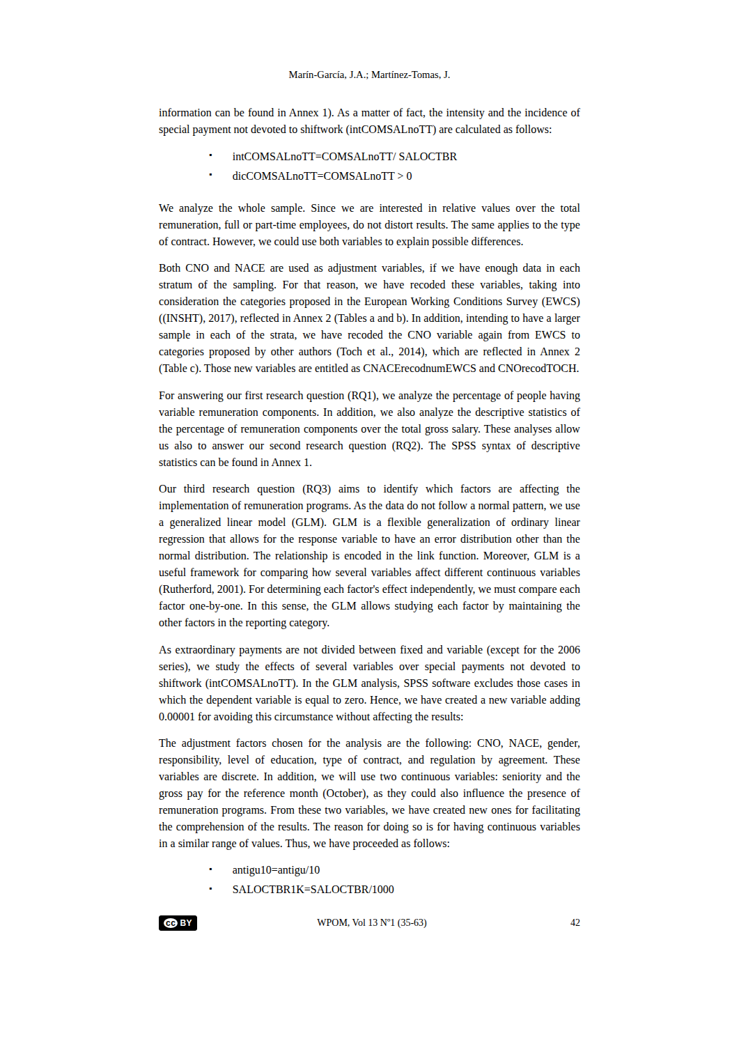Marín-García, J.A.; Martínez-Tomas, J.
information can be found in Annex 1). As a matter of fact, the intensity and the incidence of special payment not devoted to shiftwork (intCOMSALnoTT) are calculated as follows:
intCOMSALnoTT=COMSALnoTT/ SALOCTBR
dicCOMSALnoTT=COMSALnoTT > 0
We analyze the whole sample. Since we are interested in relative values over the total remuneration, full or part-time employees, do not distort results. The same applies to the type of contract. However, we could use both variables to explain possible differences.
Both CNO and NACE are used as adjustment variables, if we have enough data in each stratum of the sampling. For that reason, we have recoded these variables, taking into consideration the categories proposed in the European Working Conditions Survey (EWCS) ((INSHT), 2017), reflected in Annex 2 (Tables a and b). In addition, intending to have a larger sample in each of the strata, we have recoded the CNO variable again from EWCS to categories proposed by other authors (Toch et al., 2014), which are reflected in Annex 2 (Table c). Those new variables are entitled as CNACErecodnumEWCS and CNOrecodTOCH.
For answering our first research question (RQ1), we analyze the percentage of people having variable remuneration components. In addition, we also analyze the descriptive statistics of the percentage of remuneration components over the total gross salary. These analyses allow us also to answer our second research question (RQ2). The SPSS syntax of descriptive statistics can be found in Annex 1.
Our third research question (RQ3) aims to identify which factors are affecting the implementation of remuneration programs. As the data do not follow a normal pattern, we use a generalized linear model (GLM). GLM is a flexible generalization of ordinary linear regression that allows for the response variable to have an error distribution other than the normal distribution. The relationship is encoded in the link function. Moreover, GLM is a useful framework for comparing how several variables affect different continuous variables (Rutherford, 2001). For determining each factor's effect independently, we must compare each factor one-by-one. In this sense, the GLM allows studying each factor by maintaining the other factors in the reporting category.
As extraordinary payments are not divided between fixed and variable (except for the 2006 series), we study the effects of several variables over special payments not devoted to shiftwork (intCOMSALnoTT). In the GLM analysis, SPSS software excludes those cases in which the dependent variable is equal to zero. Hence, we have created a new variable adding 0.00001 for avoiding this circumstance without affecting the results:
The adjustment factors chosen for the analysis are the following: CNO, NACE, gender, responsibility, level of education, type of contract, and regulation by agreement. These variables are discrete. In addition, we will use two continuous variables: seniority and the gross pay for the reference month (October), as they could also influence the presence of remuneration programs. From these two variables, we have created new ones for facilitating the comprehension of the results. The reason for doing so is for having continuous variables in a similar range of values. Thus, we have proceeded as follows:
antigu10=antigu/10
SALOCTBR1K=SALOCTBR/1000
cc BY WPOM, Vol 13 Nº1 (35-63) 42